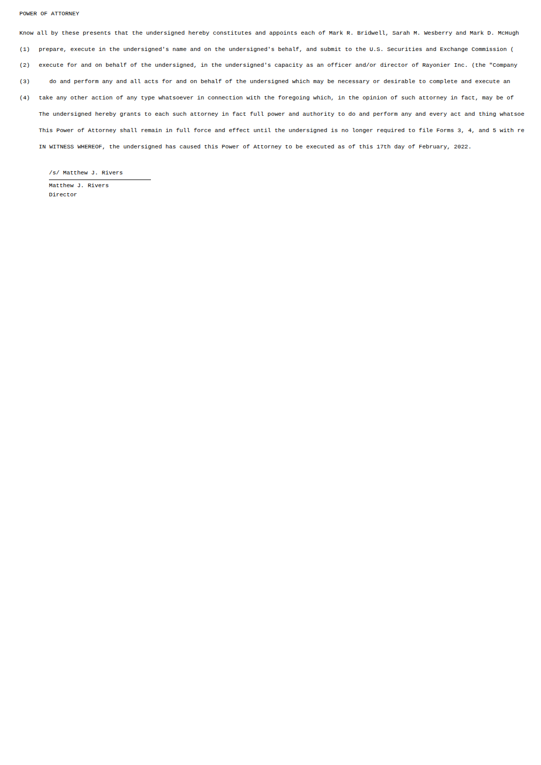POWER OF ATTORNEY
Know all by these presents that the undersigned hereby constitutes and appoints each of Mark R. Bridwell, Sarah M. Wesberry and Mark D. McHugh
(1) prepare, execute in the undersigned's name and on the undersigned's behalf, and submit to the U.S. Securities and Exchange Commission (
(2) execute for and on behalf of the undersigned, in the undersigned's capacity as an officer and/or director of Rayonier Inc. (the "Company
(3) do and perform any and all acts for and on behalf of the undersigned which may be necessary or desirable to complete and execute an
(4) take any other action of any type whatsoever in connection with the foregoing which, in the opinion of such attorney in fact, may be of
The undersigned hereby grants to each such attorney in fact full power and authority to do and perform any and every act and thing whatsoe
This Power of Attorney shall remain in full force and effect until the undersigned is no longer required to file Forms 3, 4, and 5 with re
IN WITNESS WHEREOF, the undersigned has caused this Power of Attorney to be executed as of this 17th day of February, 2022.
/s/ Matthew J. Rivers
Matthew J. Rivers
Director